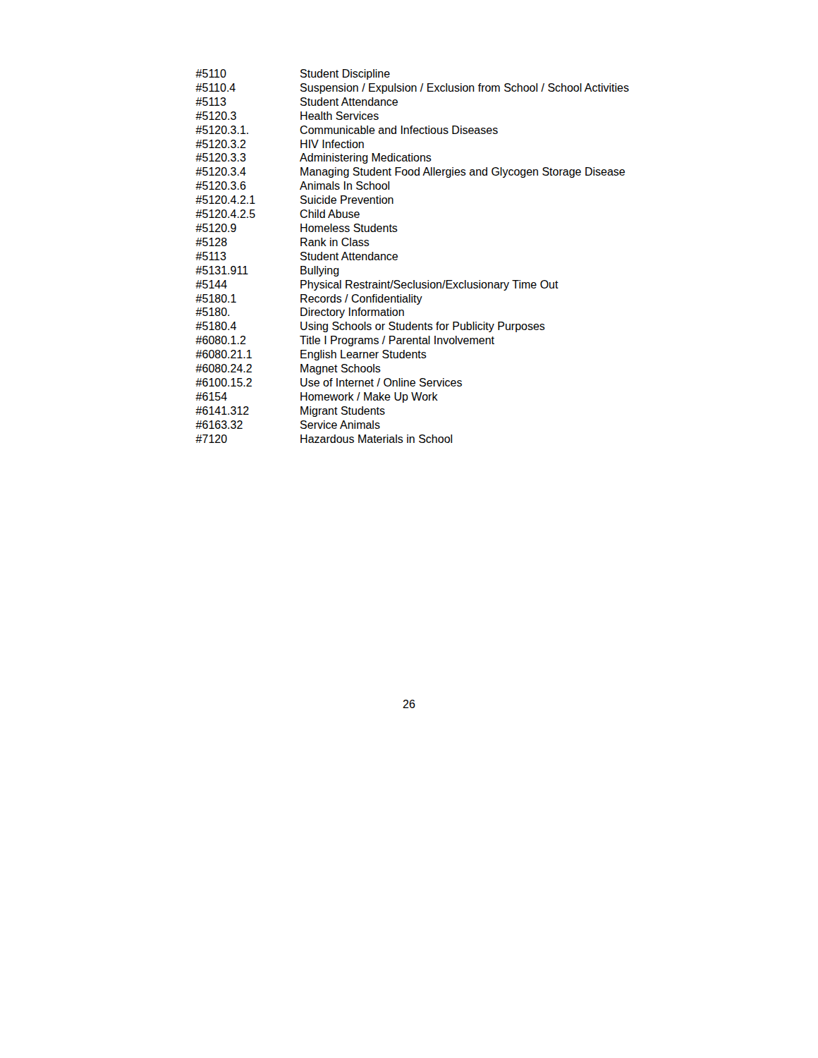| #5110 | Student Discipline |
| #5110.4 | Suspension / Expulsion / Exclusion from School / School Activities |
| #5113 | Student Attendance |
| #5120.3 | Health Services |
| #5120.3.1. | Communicable and Infectious Diseases |
| #5120.3.2 | HIV Infection |
| #5120.3.3 | Administering Medications |
| #5120.3.4 | Managing Student Food Allergies and Glycogen Storage Disease |
| #5120.3.6 | Animals In School |
| #5120.4.2.1 | Suicide Prevention |
| #5120.4.2.5 | Child Abuse |
| #5120.9 | Homeless Students |
| #5128 | Rank in Class |
| #5113 | Student Attendance |
| #5131.911 | Bullying |
| #5144 | Physical Restraint/Seclusion/Exclusionary Time Out |
| #5180.1 | Records / Confidentiality |
| #5180. | Directory Information |
| #5180.4 | Using Schools or Students for Publicity Purposes |
| #6080.1.2 | Title I Programs / Parental Involvement |
| #6080.21.1 | English Learner Students |
| #6080.24.2 | Magnet Schools |
| #6100.15.2 | Use of Internet / Online Services |
| #6154 | Homework / Make Up Work |
| #6141.312 | Migrant Students |
| #6163.32 | Service Animals |
| #7120 | Hazardous Materials in School |
26